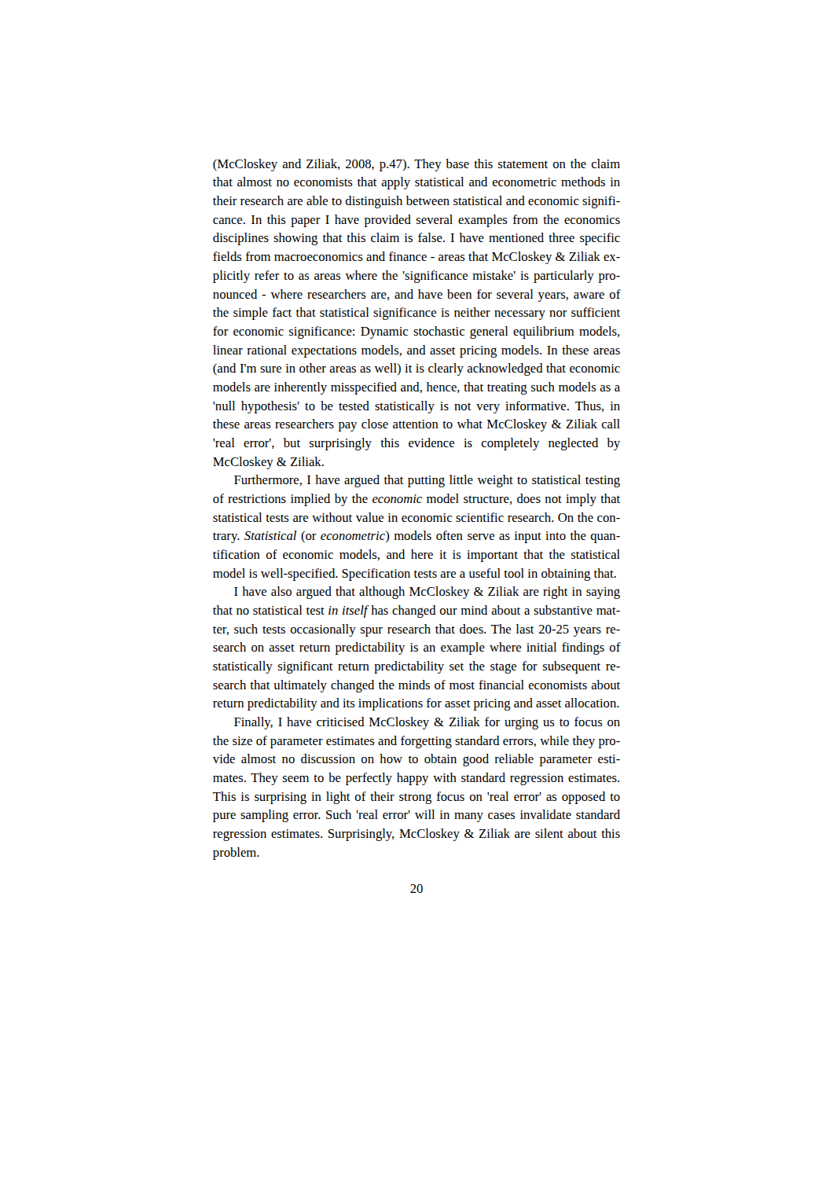(McCloskey and Ziliak, 2008, p.47). They base this statement on the claim that almost no economists that apply statistical and econometric methods in their research are able to distinguish between statistical and economic significance. In this paper I have provided several examples from the economics disciplines showing that this claim is false. I have mentioned three specific fields from macroeconomics and finance - areas that McCloskey & Ziliak explicitly refer to as areas where the 'significance mistake' is particularly pronounced - where researchers are, and have been for several years, aware of the simple fact that statistical significance is neither necessary nor sufficient for economic significance: Dynamic stochastic general equilibrium models, linear rational expectations models, and asset pricing models. In these areas (and I'm sure in other areas as well) it is clearly acknowledged that economic models are inherently misspecified and, hence, that treating such models as a 'null hypothesis' to be tested statistically is not very informative. Thus, in these areas researchers pay close attention to what McCloskey & Ziliak call 'real error', but surprisingly this evidence is completely neglected by McCloskey & Ziliak.
Furthermore, I have argued that putting little weight to statistical testing of restrictions implied by the economic model structure, does not imply that statistical tests are without value in economic scientific research. On the contrary. Statistical (or econometric) models often serve as input into the quantification of economic models, and here it is important that the statistical model is well-specified. Specification tests are a useful tool in obtaining that.
I have also argued that although McCloskey & Ziliak are right in saying that no statistical test in itself has changed our mind about a substantive matter, such tests occasionally spur research that does. The last 20-25 years research on asset return predictability is an example where initial findings of statistically significant return predictability set the stage for subsequent research that ultimately changed the minds of most financial economists about return predictability and its implications for asset pricing and asset allocation.
Finally, I have criticised McCloskey & Ziliak for urging us to focus on the size of parameter estimates and forgetting standard errors, while they provide almost no discussion on how to obtain good reliable parameter estimates. They seem to be perfectly happy with standard regression estimates. This is surprising in light of their strong focus on 'real error' as opposed to pure sampling error. Such 'real error' will in many cases invalidate standard regression estimates. Surprisingly, McCloskey & Ziliak are silent about this problem.
20